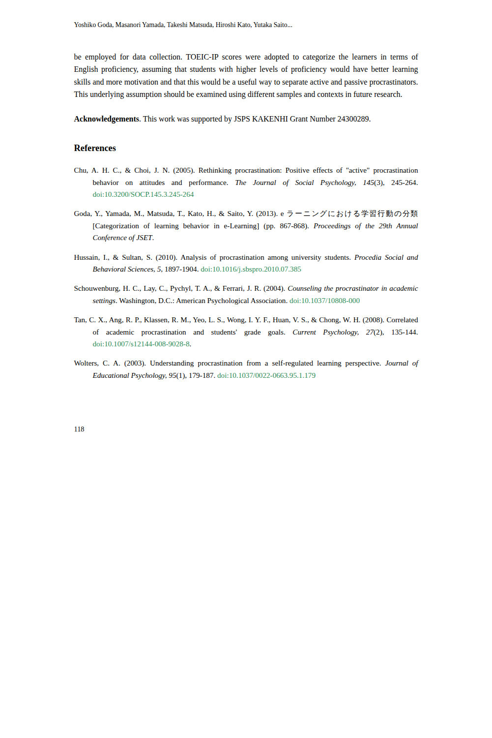Yoshiko Goda, Masanori Yamada, Takeshi Matsuda, Hiroshi Kato, Yutaka Saito...
be employed for data collection. TOEIC-IP scores were adopted to categorize the learners in terms of English proficiency, assuming that students with higher levels of proficiency would have better learning skills and more motivation and that this would be a useful way to separate active and passive procrastinators. This underlying assumption should be examined using different samples and contexts in future research.
Acknowledgements. This work was supported by JSPS KAKENHI Grant Number 24300289.
References
Chu, A. H. C., & Choi, J. N. (2005). Rethinking procrastination: Positive effects of "active" procrastination behavior on attitudes and performance. The Journal of Social Psychology, 145(3), 245-264. doi:10.3200/SOCP.145.3.245-264
Goda, Y., Yamada, M., Matsuda, T., Kato, H., & Saito, Y. (2013). e ラーニングにおける学習行動の分類 [Categorization of learning behavior in e-Learning] (pp. 867-868). Proceedings of the 29th Annual Conference of JSET.
Hussain, I., & Sultan, S. (2010). Analysis of procrastination among university students. Procedia Social and Behavioral Sciences, 5, 1897-1904. doi:10.1016/j.sbspro.2010.07.385
Schouwenburg, H. C., Lay, C., Pychyl, T. A., & Ferrari, J. R. (2004). Counseling the procrastinator in academic settings. Washington, D.C.: American Psychological Association. doi:10.1037/10808-000
Tan, C. X., Ang, R. P., Klassen, R. M., Yeo, L. S., Wong, I. Y. F., Huan, V. S., & Chong, W. H. (2008). Correlated of academic procrastination and students' grade goals. Current Psychology, 27(2), 135-144. doi:10.1007/s12144-008-9028-8.
Wolters, C. A. (2003). Understanding procrastination from a self-regulated learning perspective. Journal of Educational Psychology, 95(1), 179-187. doi:10.1037/0022-0663.95.1.179
118